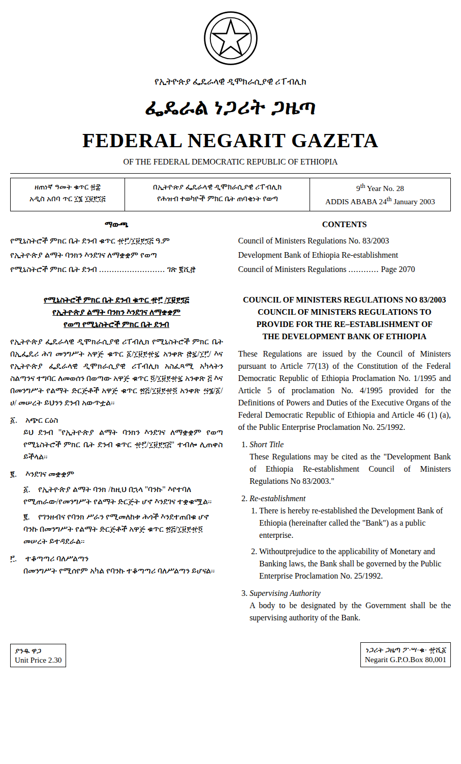የኢትዮጵያ ፌዴራላዊ ዲሞክራሲያዊ ሪፐብሊክ
ፌዴራል ነጋሪት ጋዜጣ
FEDERAL NEGARIT GAZETA
OF THE FEDERAL DEMOCRATIC REPUBLIC OF ETHIOPIA
| ዘጠነኛ ዓመት ቁጥር ፳፰ አዲስ አበባ ጥር ፲፮ ፲፱፻፺፭ | በኢትዮጵያ ፌዴራላዊ ዲሞክራሲያዊ ሪፐብሊክ የሕዝብ ተወካዮች ምክር ቤት ጠባቂነት የወጣ | 9 th Year No. 28 ADDIS ABABA 24 th January 2003 |
ማውጫ
የሚኒስትሮች ምክር ቤት ደንብ ቁጥር ፹፫/፲፱፻፺፭ ዓ.ም
የኢትዮጵያ ልማት ባንክን እንደገና ለማቋቋም የወጣ
የሚኒስትሮች ምክር ቤት ደንብ .......................... ገጽ ፪ሺ፸
CONTENTS
Council of Ministers Regulations No. 83/2003
Development Bank of Ethiopia Re-establishment
Council of Ministers Regulations ............ Page 2070
የሚኒስትሮች ምክር ቤት ደንብ ቁጥር ፹፫ /፲፱፻፺፭
የኢትዮጵያ ልማት ባንክን እንደገና ለማቋቋም
የወጣ የሚኒስትሮች ምክር ቤት ደንብ
የኢትዮጵያ ፌዴራላዊ ዲሞክራሲያዊ ሪፐብሊክ የሚኒስትሮች ምክር ቤት በኢፌዴሪ ሕገ መንግሥት አዋጅ ቁጥር ፩/፲፱፻፹፯ አንቀጽ ፸፯/፲፫/ እና የኢትዮጵያ ፌዴራላዊ ዲሞክራሲያዊ ሪፐብሊክ አስፈጻሚ አካላትን ስልጣንና ተግባር ለመወሰን በወጣው አዋጅ ቁጥር ፬/፲፱፻፹፯ አንቀጽ ፭ እና በመንግሥት የልማት ድርጅቶች አዋጅ ቁጥር ፳፭/፲፱፻፹፬ አንቀጽ ፵፮/፩/ሀ/ መሠረት ይህንን ደንብ አውጥቷል።
፩. አጭር ርዕስ
ይህ ደንብ "የኢትዮጵያ ልማት ባንክን እንደገና ለማቋቋም የወጣ የሚኒስትሮች ምክር ቤት ደንብ ቁጥር ፹፫/፲፱፻፺፭" ተብሎ ሊጠቀስ ይችላል።
፪. እንደገና መቋቋም
፩. የኢትዮጵያ ልማት ባንክ /ከዚህ በኋላ "ባንኩ" እየተባለ የሚጠራው/የመንግሥት የልማት ድርጅት ሆኖ እንደገና ተቋቁሟል።
፪. የገንዘብና የባንክ ሥራን የሚመለከቱ ሕጎች እንደተጠበቁ ሆኖ ባንኩ በመንግሥት የልማት ድርጅቶች አዋጅ ቁጥር ፳፭/፲፱፻፹፬ መሠረት ይተዳደራል።
፫. ተቆጣጣሪ ባለሥልጣን
በመንግሥት የሚሰየም አካል የባንኩ ተቆጣጣሪ ባለሥልጣን ይሆናል።
COUNCIL OF MINISTERS REGULATIONS NO 83/2003
COUNCIL OF MINISTERS REGULATIONS TO
PROVIDE FOR THE RE–ESTABLISHMENT OF
THE DEVELOPMENT BANK OF ETHIOPIA
These Regulations are issued by the Council of Ministers pursuant to Article 77(13) of the Constitution of the Federal Democratic Republic of Ethiopia Proclamation No. 1/1995 and Article 5 of proclamation No. 4/1995 provided for the Definitions of Powers and Duties of the Executive Organs of the Federal Democratic Republic of Ethiopia and Article 46 (1) (a), of the Public Enterprise Proclamation No. 25/1992.
Short Title
These Regulations may be cited as the "Development Bank of Ethiopia Re-establishment Council of Ministers Regulations No 83/2003."
Re-establishment
There is hereby re-established the Development Bank of Ethiopia (hereinafter called the "Bank") as a public enterprise.
Withoutprejudice to the applicability of Monetary and Banking laws, the Bank shall be governed by the Public Enterprise Proclamation No. 25/1992.
Supervising Authority
A body to be designated by the Government shall be the supervising authority of the Bank.
ያንዱ ዋጋ
Unit Price 2.30
ነጋሪት ጋዜጣ ፖ·ሣ·ቁ· ፹ሺ፩
Negarit G.P.O.Box 80,001